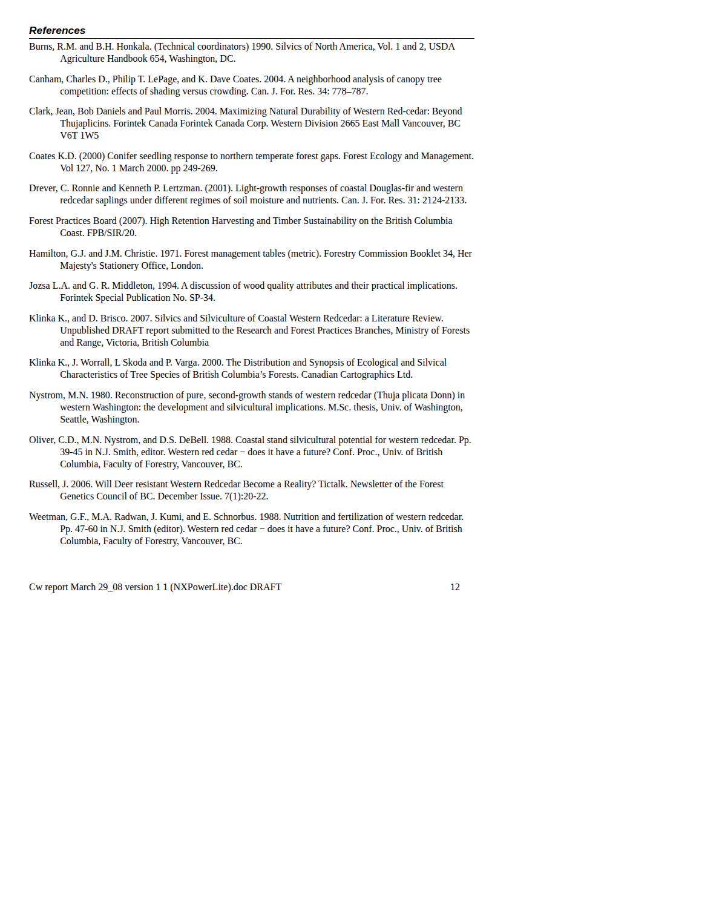References
Burns, R.M. and B.H. Honkala. (Technical coordinators) 1990. Silvics of North America, Vol. 1 and 2, USDA Agriculture Handbook 654, Washington, DC.
Canham, Charles D., Philip T. LePage, and K. Dave Coates. 2004. A neighborhood analysis of canopy tree competition: effects of shading versus crowding. Can. J. For. Res. 34: 778–787.
Clark, Jean, Bob Daniels and Paul Morris. 2004. Maximizing Natural Durability of Western Red-cedar: Beyond Thujaplicins. Forintek Canada Forintek Canada Corp. Western Division 2665 East Mall Vancouver, BC V6T 1W5
Coates K.D. (2000) Conifer seedling response to northern temperate forest gaps. Forest Ecology and Management. Vol 127, No. 1 March 2000. pp 249-269.
Drever, C. Ronnie and Kenneth P. Lertzman. (2001). Light-growth responses of coastal Douglas-fir and western redcedar saplings under different regimes of soil moisture and nutrients. Can. J. For. Res. 31: 2124-2133.
Forest Practices Board (2007). High Retention Harvesting and Timber Sustainability on the British Columbia Coast. FPB/SIR/20.
Hamilton, G.J. and J.M. Christie. 1971. Forest management tables (metric). Forestry Commission Booklet 34, Her Majesty's Stationery Office, London.
Jozsa L.A. and G. R. Middleton, 1994. A discussion of wood quality attributes and their practical implications. Forintek Special Publication No. SP-34.
Klinka K., and D. Brisco. 2007. Silvics and Silviculture of Coastal Western Redcedar: a Literature Review. Unpublished DRAFT report submitted to the Research and Forest Practices Branches, Ministry of Forests and Range, Victoria, British Columbia
Klinka K., J. Worrall, L Skoda and P. Varga. 2000. The Distribution and Synopsis of Ecological and Silvical Characteristics of Tree Species of British Columbia’s Forests. Canadian Cartographics Ltd.
Nystrom, M.N. 1980. Reconstruction of pure, second-growth stands of western redcedar (Thuja plicata Donn) in western Washington: the development and silvicultural implications. M.Sc. thesis, Univ. of Washington, Seattle, Washington.
Oliver, C.D., M.N. Nystrom, and D.S. DeBell. 1988. Coastal stand silvicultural potential for western redcedar. Pp. 39-45 in N.J. Smith, editor. Western red cedar − does it have a future? Conf. Proc., Univ. of British Columbia, Faculty of Forestry, Vancouver, BC.
Russell, J. 2006. Will Deer resistant Western Redcedar Become a Reality? Tictalk. Newsletter of the Forest Genetics Council of BC. December Issue. 7(1):20-22.
Weetman, G.F., M.A. Radwan, J. Kumi, and E. Schnorbus. 1988. Nutrition and fertilization of western redcedar. Pp. 47-60 in N.J. Smith (editor). Western red cedar − does it have a future? Conf. Proc., Univ. of British Columbia, Faculty of Forestry, Vancouver, BC.
Cw report March 29_08 version 1 1 (NXPowerLite).doc DRAFT 12